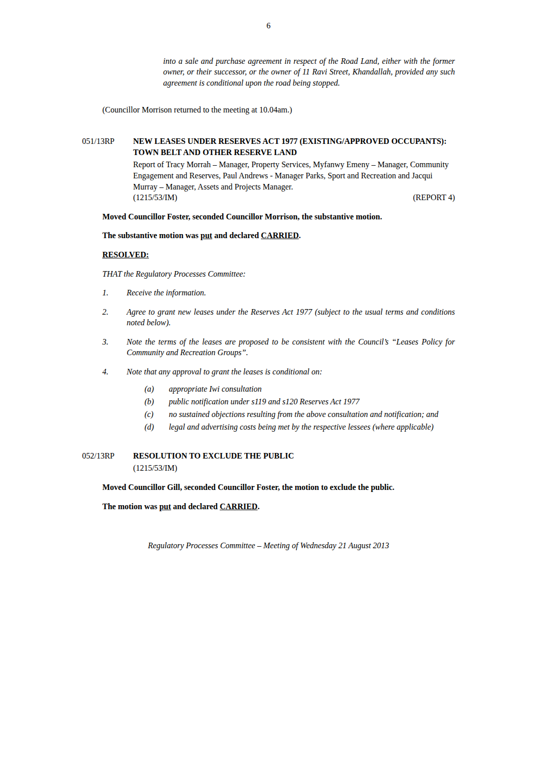6
into a sale and purchase agreement in respect of the Road Land, either with the former owner, or their successor, or the owner of 11 Ravi Street, Khandallah, provided any such agreement is conditional upon the road being stopped.
(Councillor Morrison returned to the meeting at 10.04am.)
051/13RP
New Leases Under Reserves Act 1977 (Existing/Approved Occupants): Town Belt and Other Reserve Land
Report of Tracy Morrah – Manager, Property Services, Myfanwy Emeny – Manager, Community Engagement and Reserves, Paul Andrews - Manager Parks, Sport and Recreation and Jacqui Murray – Manager, Assets and Projects Manager.
(1215/53/IM)(REPORT 4)
Moved Councillor Foster, seconded Councillor Morrison, the substantive motion.
The substantive motion was put and declared CARRIED.
RESOLVED:
THAT the Regulatory Processes Committee:
1. Receive the information.
2. Agree to grant new leases under the Reserves Act 1977 (subject to the usual terms and conditions noted below).
3. Note the terms of the leases are proposed to be consistent with the Council’s “Leases Policy for Community and Recreation Groups”.
4. Note that any approval to grant the leases is conditional on:
(a) appropriate Iwi consultation
(b) public notification under s119 and s120 Reserves Act 1977
(c) no sustained objections resulting from the above consultation and notification; and
(d) legal and advertising costs being met by the respective lessees (where applicable)
052/13RP
Resolution to Exclude the Public
(1215/53/IM)
Moved Councillor Gill, seconded Councillor Foster, the motion to exclude the public.
The motion was put and declared CARRIED.
Regulatory Processes Committee – Meeting of Wednesday 21 August 2013